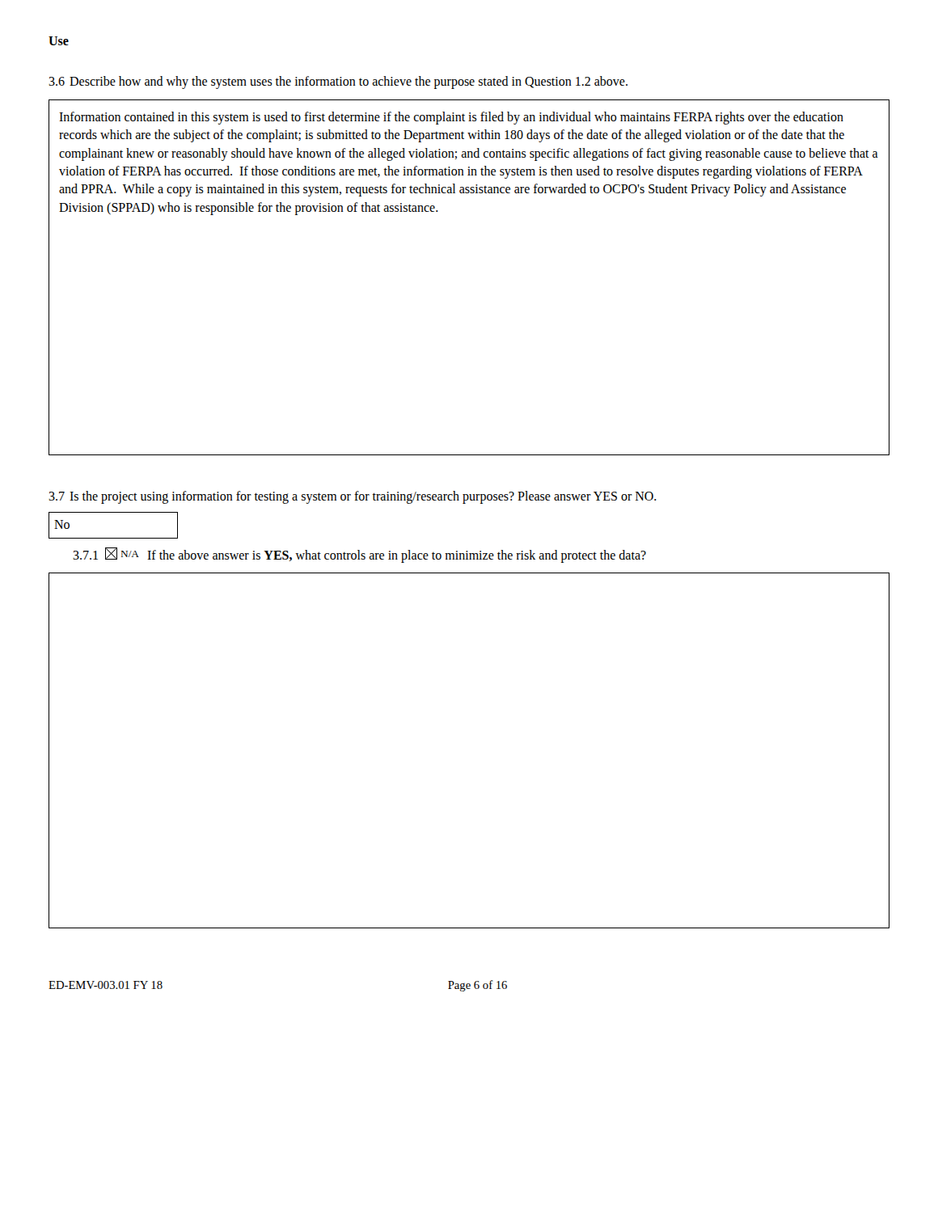Use
3.6 Describe how and why the system uses the information to achieve the purpose stated in Question 1.2 above.
Information contained in this system is used to first determine if the complaint is filed by an individual who maintains FERPA rights over the education records which are the subject of the complaint; is submitted to the Department within 180 days of the date of the alleged violation or of the date that the complainant knew or reasonably should have known of the alleged violation; and contains specific allegations of fact giving reasonable cause to believe that a violation of FERPA has occurred. If those conditions are met, the information in the system is then used to resolve disputes regarding violations of FERPA and PPRA. While a copy is maintained in this system, requests for technical assistance are forwarded to OCPO's Student Privacy Policy and Assistance Division (SPPAD) who is responsible for the provision of that assistance.
3.7 Is the project using information for testing a system or for training/research purposes? Please answer YES or NO.
No
3.7.1 N/A If the above answer is YES, what controls are in place to minimize the risk and protect the data?
ED-EMV-003.01 FY 18
Page 6 of 16